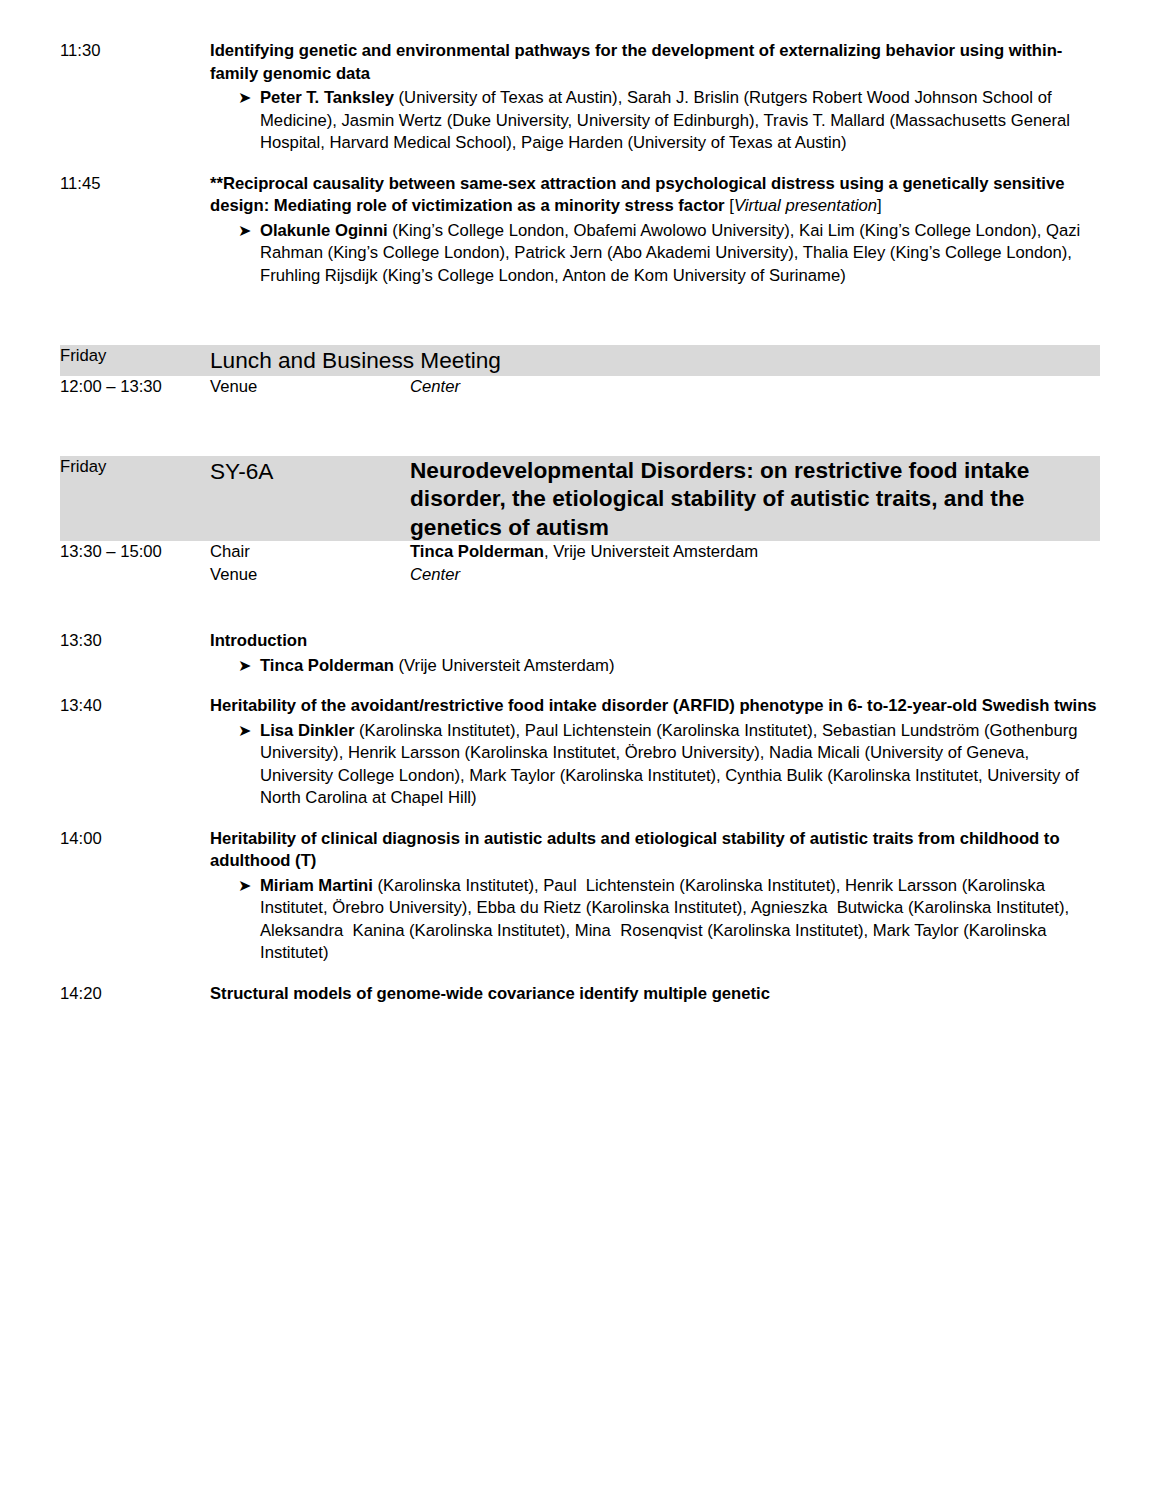| 11:30 | Identifying genetic and environmental pathways for the development of externalizing behavior using within-family genomic data Peter T. Tanksley (University of Texas at Austin), Sarah J. Brislin (Rutgers Robert Wood Johnson School of Medicine), Jasmin Wertz (Duke University, University of Edinburgh), Travis T. Mallard (Massachusetts General Hospital, Harvard Medical School), Paige Harden (University of Texas at Austin) |
| 11:45 | **Reciprocal causality between same-sex attraction and psychological distress using a genetically sensitive design: Mediating role of victimization as a minority stress factor [ Virtual presentation ] Olakunle Oginni (King’s College London, Obafemi Awolowo University), Kai Lim (King’s College London), Qazi Rahman (King’s College London), Patrick Jern (Abo Akademi University), Thalia Eley (King’s College London), Fruhling Rijsdijk (King’s College London, Anton de Kom University of Suriname) |
| Friday | Lunch and Business Meeting |
| 12:00 – 13:30 | / Venue / Center / |
| Friday | / SY-6A / Neurodevelopmental Disorders: on restrictive food intake disorder, the etiological stability of autistic traits, and the genetics of autism / |
| 13:30 – 15:00 | / Chair / Tinca Polderman , Vrije Universteit Amsterdam / / Venue / Center / |
| 13:30 | Introduction Tinca Polderman (Vrije Universteit Amsterdam) |
| 13:40 | Heritability of the avoidant/restrictive food intake disorder (ARFID) phenotype in 6- to-12-year-old Swedish twins Lisa Dinkler (Karolinska Institutet), Paul Lichtenstein (Karolinska Institutet), Sebastian Lundström (Gothenburg University), Henrik Larsson (Karolinska Institutet, Örebro University), Nadia Micali (University of Geneva, University College London), Mark Taylor (Karolinska Institutet), Cynthia Bulik (Karolinska Institutet, University of North Carolina at Chapel Hill) |
| 14:00 | Heritability of clinical diagnosis in autistic adults and etiological stability of autistic traits from childhood to adulthood (T) Miriam Martini (Karolinska Institutet), Paul Lichtenstein (Karolinska Institutet), Henrik Larsson (Karolinska Institutet, Örebro University), Ebba du Rietz (Karolinska Institutet), Agnieszka Butwicka (Karolinska Institutet), Aleksandra Kanina (Karolinska Institutet), Mina Rosenqvist (Karolinska Institutet), Mark Taylor (Karolinska Institutet) |
| 14:20 | Structural models of genome-wide covariance identify multiple genetic |